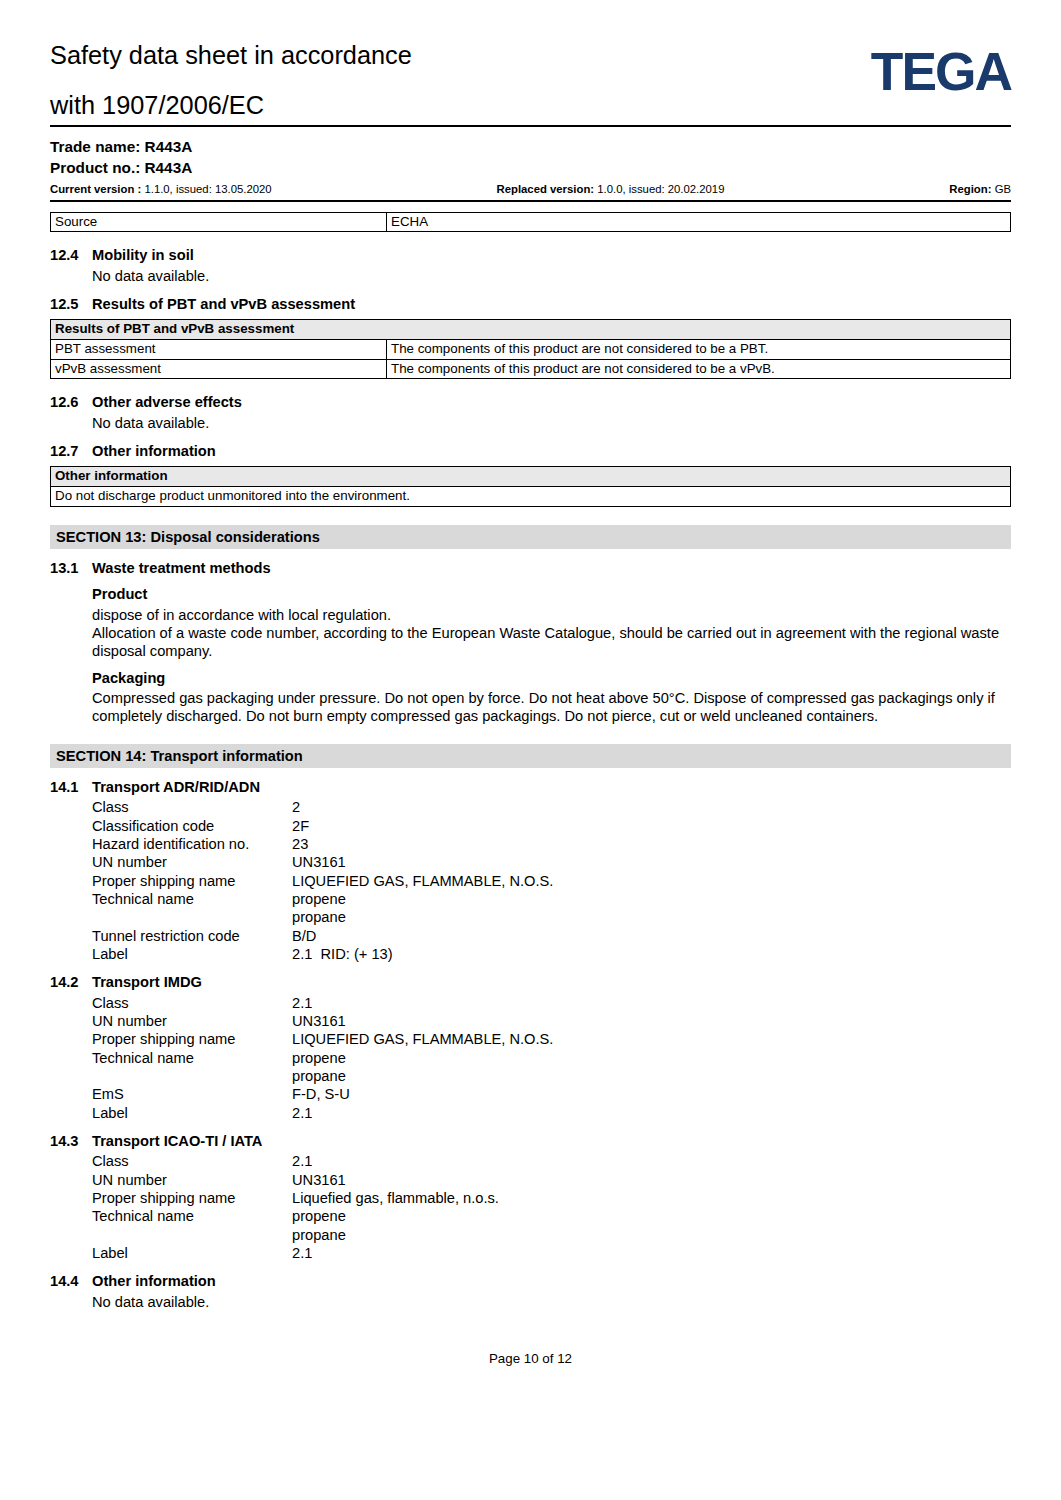Safety data sheet in accordance
with 1907/2006/EC
TEGA
Trade name: R443A
Product no.: R443A
Current version : 1.1.0, issued: 13.05.2020 Replaced version: 1.0.0, issued: 20.02.2019 Region: GB
| Source | ECHA |
12.4 Mobility in soil
No data available.
12.5 Results of PBT and vPvB assessment
| Results of PBT and vPvB assessment |
| --- |
| PBT assessment | The components of this product are not considered to be a PBT. |
| vPvB assessment | The components of this product are not considered to be a vPvB. |
12.6 Other adverse effects
No data available.
12.7 Other information
| Other information |
| --- |
| Do not discharge product unmonitored into the environment. |
SECTION 13: Disposal considerations
13.1 Waste treatment methods
Product
dispose of in accordance with local regulation.
Allocation of a waste code number, according to the European Waste Catalogue, should be carried out in agreement with the regional waste disposal company.
Packaging
Compressed gas packaging under pressure. Do not open by force. Do not heat above 50°C. Dispose of compressed gas packagings only if completely discharged. Do not burn empty compressed gas packagings. Do not pierce, cut or weld uncleaned containers.
SECTION 14: Transport information
14.1 Transport ADR/RID/ADN
Class
2
Classification code
2F
Hazard identification no.
23
UN number
UN3161
Proper shipping name
LIQUEFIED GAS, FLAMMABLE, N.O.S.
Technical name
propene
propane
Tunnel restriction code
B/D
Label
2.1 RID: (+ 13)
14.2 Transport IMDG
Class
2.1
UN number
UN3161
Proper shipping name
LIQUEFIED GAS, FLAMMABLE, N.O.S.
Technical name
propene
propane
EmS
F-D, S-U
Label
2.1
14.3 Transport ICAO-TI / IATA
Class
2.1
UN number
UN3161
Proper shipping name
Liquefied gas, flammable, n.o.s.
Technical name
propene
propane
Label
2.1
14.4 Other information
No data available.
Page 10 of 12